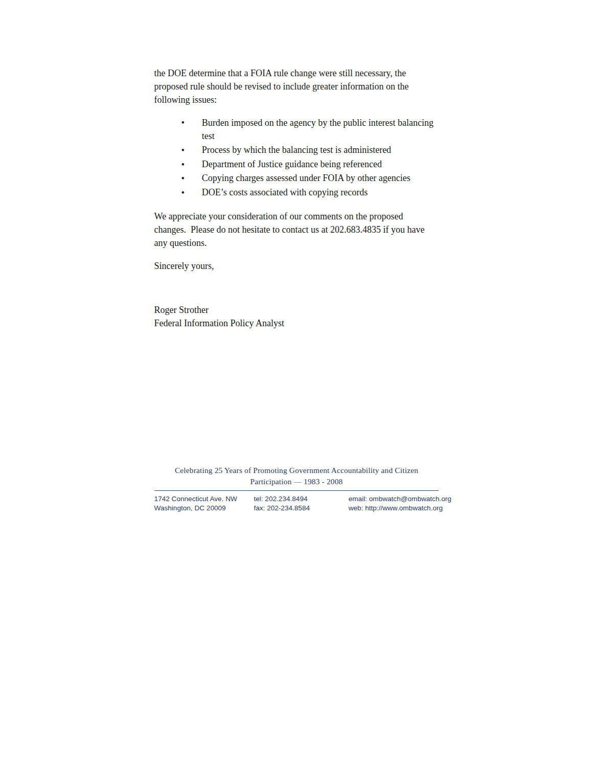the DOE determine that a FOIA rule change were still necessary, the proposed rule should be revised to include greater information on the following issues:
Burden imposed on the agency by the public interest balancing test
Process by which the balancing test is administered
Department of Justice guidance being referenced
Copying charges assessed under FOIA by other agencies
DOE’s costs associated with copying records
We appreciate your consideration of our comments on the proposed changes. Please do not hesitate to contact us at 202.683.4835 if you have any questions.
Sincerely yours,
Roger Strother
Federal Information Policy Analyst
Celebrating 25 Years of Promoting Government Accountability and Citizen Participation — 1983 - 2008
1742 Connecticut Ave. NW
tel: 202.234.8494
email: ombwatch@ombwatch.org
Washington, DC 20009
fax: 202-234.8584
web: http://www.ombwatch.org